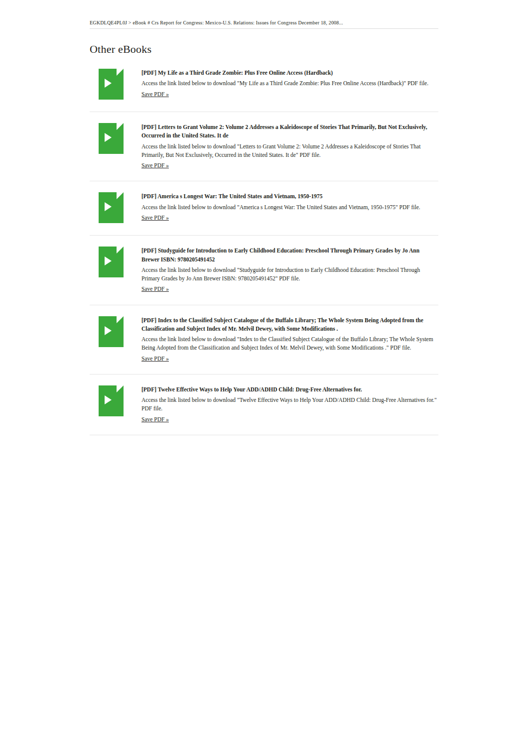EGKDLQE4PL0J > eBook # Crs Report for Congress: Mexico-U.S. Relations: Issues for Congress December 18, 2008...
Other eBooks
[PDF] My Life as a Third Grade Zombie: Plus Free Online Access (Hardback)
Access the link listed below to download "My Life as a Third Grade Zombie: Plus Free Online Access (Hardback)" PDF file.
Save PDF »
[PDF] Letters to Grant Volume 2: Volume 2 Addresses a Kaleidoscope of Stories That Primarily, But Not Exclusively, Occurred in the United States. It de
Access the link listed below to download "Letters to Grant Volume 2: Volume 2 Addresses a Kaleidoscope of Stories That Primarily, But Not Exclusively, Occurred in the United States. It de" PDF file.
Save PDF »
[PDF] America s Longest War: The United States and Vietnam, 1950-1975
Access the link listed below to download "America s Longest War: The United States and Vietnam, 1950-1975" PDF file.
Save PDF »
[PDF] Studyguide for Introduction to Early Childhood Education: Preschool Through Primary Grades by Jo Ann Brewer ISBN: 9780205491452
Access the link listed below to download "Studyguide for Introduction to Early Childhood Education: Preschool Through Primary Grades by Jo Ann Brewer ISBN: 9780205491452" PDF file.
Save PDF »
[PDF] Index to the Classified Subject Catalogue of the Buffalo Library; The Whole System Being Adopted from the Classification and Subject Index of Mr. Melvil Dewey, with Some Modifications .
Access the link listed below to download "Index to the Classified Subject Catalogue of the Buffalo Library; The Whole System Being Adopted from the Classification and Subject Index of Mr. Melvil Dewey, with Some Modifications ." PDF file.
Save PDF »
[PDF] Twelve Effective Ways to Help Your ADD/ADHD Child: Drug-Free Alternatives for.
Access the link listed below to download "Twelve Effective Ways to Help Your ADD/ADHD Child: Drug-Free Alternatives for." PDF file.
Save PDF »